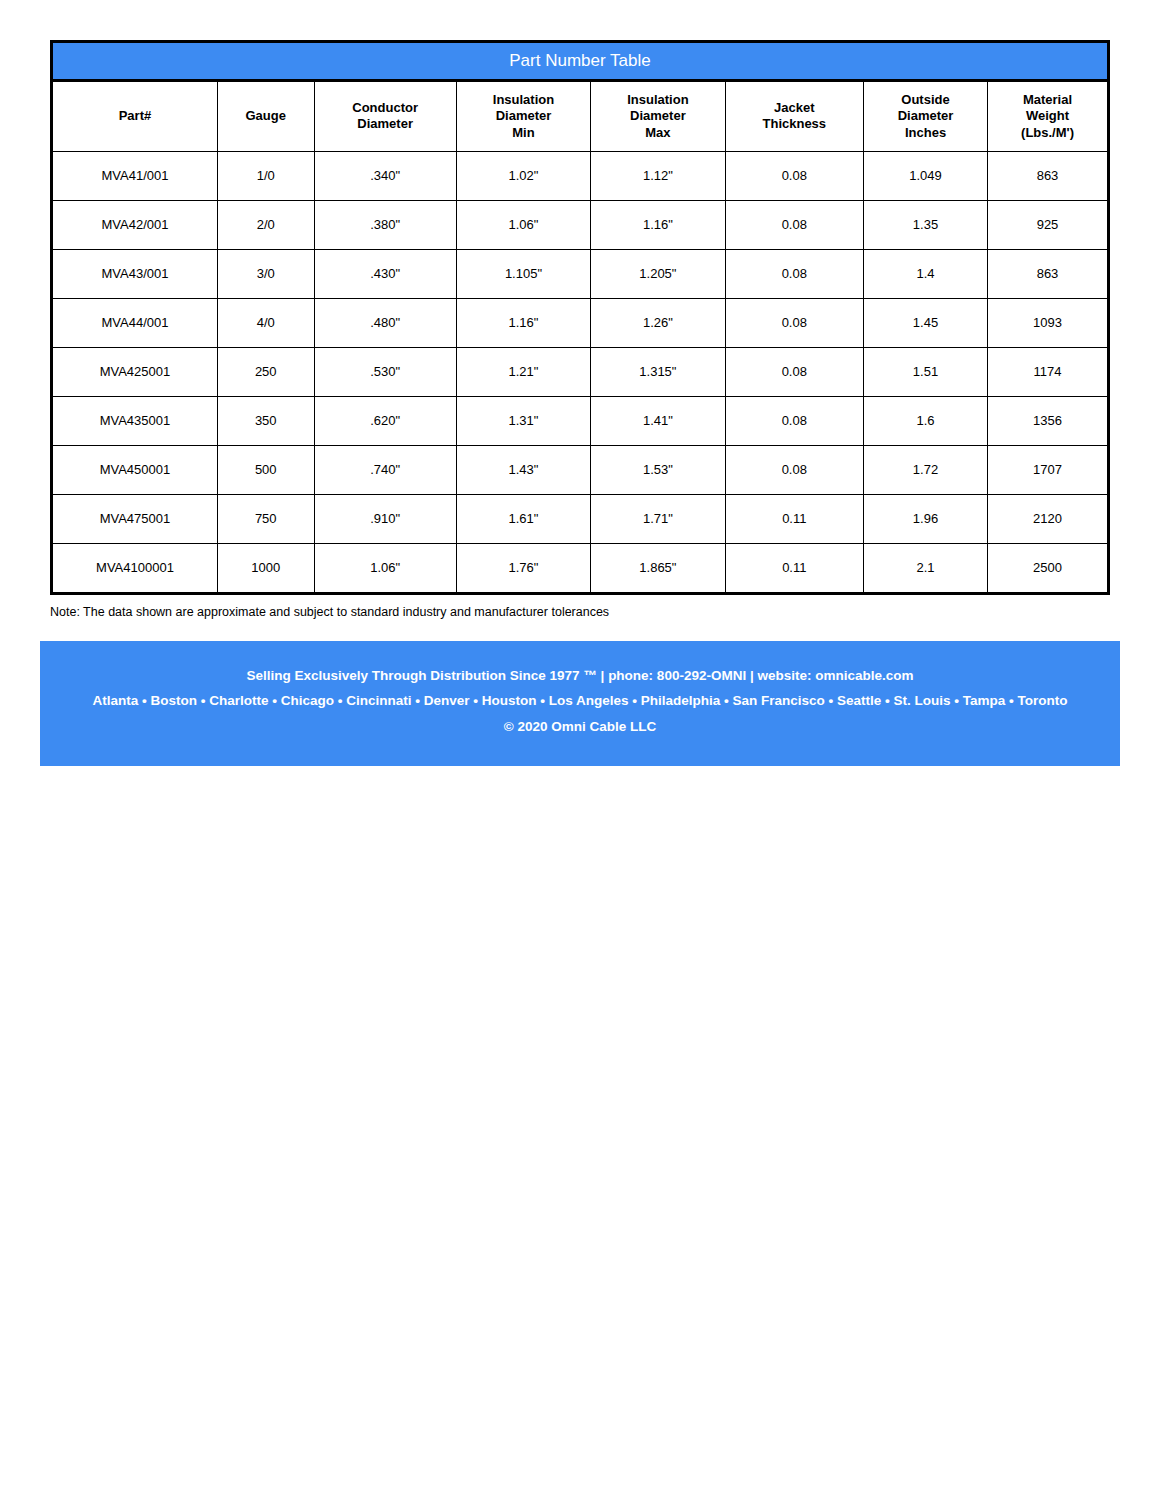Part Number Table
| Part# | Gauge | Conductor Diameter | Insulation Diameter Min | Insulation Diameter Max | Jacket Thickness | Outside Diameter Inches | Material Weight (Lbs./M') |
| --- | --- | --- | --- | --- | --- | --- | --- |
| MVA41/001 | 1/0 | .340" | 1.02" | 1.12" | 0.08 | 1.049 | 863 |
| MVA42/001 | 2/0 | .380" | 1.06" | 1.16" | 0.08 | 1.35 | 925 |
| MVA43/001 | 3/0 | .430" | 1.105" | 1.205" | 0.08 | 1.4 | 863 |
| MVA44/001 | 4/0 | .480" | 1.16" | 1.26" | 0.08 | 1.45 | 1093 |
| MVA425001 | 250 | .530" | 1.21" | 1.315" | 0.08 | 1.51 | 1174 |
| MVA435001 | 350 | .620" | 1.31" | 1.41" | 0.08 | 1.6 | 1356 |
| MVA450001 | 500 | .740" | 1.43" | 1.53" | 0.08 | 1.72 | 1707 |
| MVA475001 | 750 | .910" | 1.61" | 1.71" | 0.11 | 1.96 | 2120 |
| MVA4100001 | 1000 | 1.06" | 1.76" | 1.865" | 0.11 | 2.1 | 2500 |
Note: The data shown are approximate and subject to standard industry and manufacturer tolerances
Selling Exclusively Through Distribution Since 1977 ™ | phone: 800-292-OMNI | website: omnicable.com
Atlanta • Boston • Charlotte • Chicago • Cincinnati • Denver • Houston • Los Angeles • Philadelphia • San Francisco • Seattle • St. Louis • Tampa • Toronto
© 2020 Omni Cable LLC